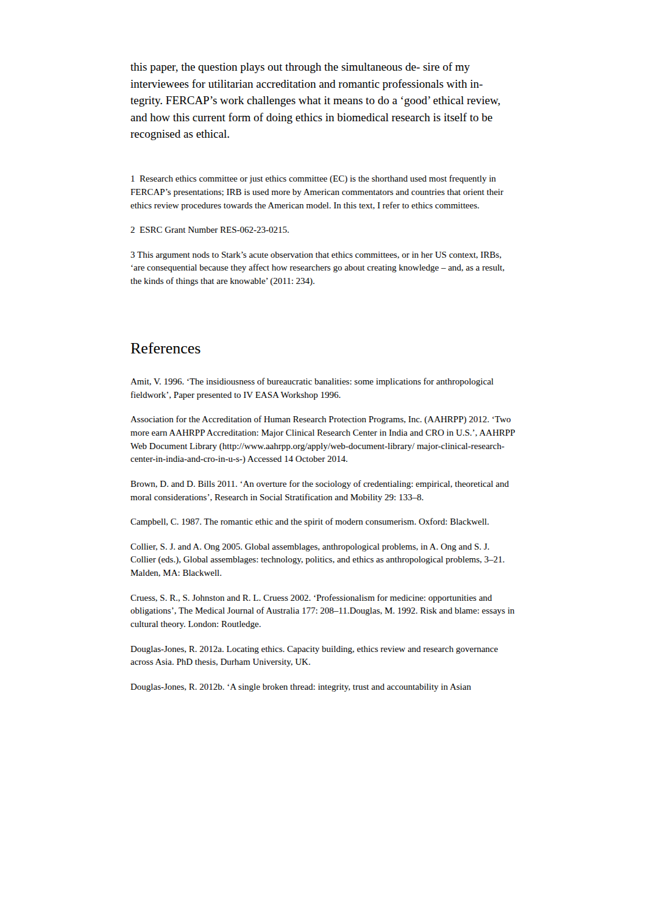this paper, the question plays out through the simultaneous de- sire of my interviewees for utilitarian accreditation and romantic professionals with in- tegrity. FERCAP’s work challenges what it means to do a ‘good’ ethical review, and how this current form of doing ethics in biomedical research is itself to be recognised as ethical.
1 Research ethics committee or just ethics committee (EC) is the shorthand used most frequently in FERCAP’s presentations; IRB is used more by American commentators and countries that orient their ethics review procedures towards the American model. In this text, I refer to ethics committees.
2 ESRC Grant Number RES-062-23-0215.
3 This argument nods to Stark’s acute observation that ethics committees, or in her US context, IRBs, ‘are consequential because they affect how researchers go about creating knowledge – and, as a result, the kinds of things that are knowable’ (2011: 234).
References
Amit, V. 1996. ‘The insidiousness of bureaucratic banalities: some implications for anthropological fieldwork’, Paper presented to IV EASA Workshop 1996.
Association for the Accreditation of Human Research Protection Programs, Inc. (AAHRPP) 2012. ‘Two more earn AAHRPP Accreditation: Major Clinical Research Center in India and CRO in U.S.’, AAHRPP Web Document Library (http://www.aahrpp.org/apply/web-document-library/ major-clinical-research-center-in-india-and-cro-in-u-s-) Accessed 14 October 2014.
Brown, D. and D. Bills 2011. ‘An overture for the sociology of credentialing: empirical, theoretical and moral considerations’, Research in Social Stratification and Mobility 29: 133–8.
Campbell, C. 1987. The romantic ethic and the spirit of modern consumerism. Oxford: Blackwell.
Collier, S. J. and A. Ong 2005. Global assemblages, anthropological problems, in A. Ong and S. J. Collier (eds.), Global assemblages: technology, politics, and ethics as anthropological problems, 3–21. Malden, MA: Blackwell.
Cruess, S. R., S. Johnston and R. L. Cruess 2002. ‘Professionalism for medicine: opportunities and obligations’, The Medical Journal of Australia 177: 208–11.Douglas, M. 1992. Risk and blame: essays in cultural theory. London: Routledge.
Douglas-Jones, R. 2012a. Locating ethics. Capacity building, ethics review and research governance across Asia. PhD thesis, Durham University, UK.
Douglas-Jones, R. 2012b. ‘A single broken thread: integrity, trust and accountability in Asian